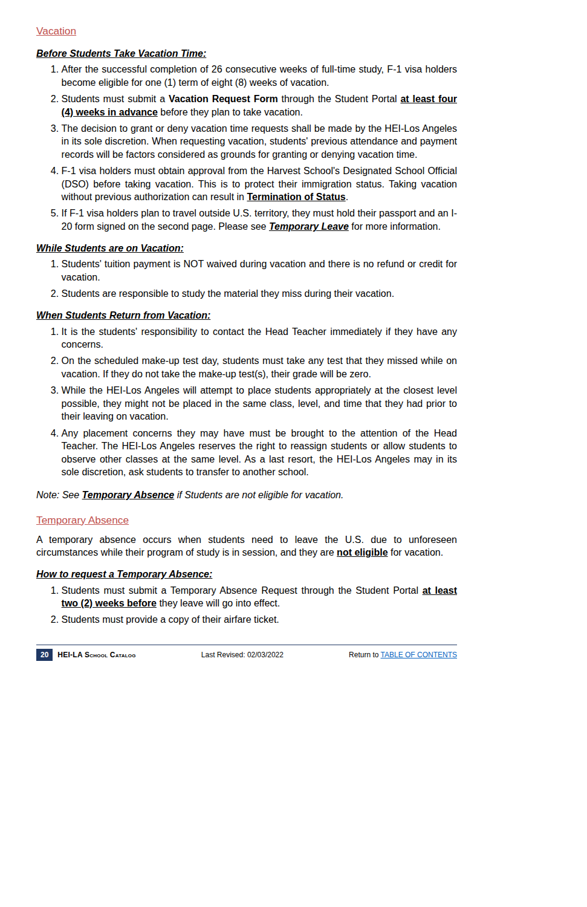Vacation
Before Students Take Vacation Time:
After the successful completion of 26 consecutive weeks of full-time study, F-1 visa holders become eligible for one (1) term of eight (8) weeks of vacation.
Students must submit a Vacation Request Form through the Student Portal at least four (4) weeks in advance before they plan to take vacation.
The decision to grant or deny vacation time requests shall be made by the HEI-Los Angeles in its sole discretion. When requesting vacation, students' previous attendance and payment records will be factors considered as grounds for granting or denying vacation time.
F-1 visa holders must obtain approval from the Harvest School's Designated School Official (DSO) before taking vacation. This is to protect their immigration status. Taking vacation without previous authorization can result in Termination of Status.
If F-1 visa holders plan to travel outside U.S. territory, they must hold their passport and an I-20 form signed on the second page. Please see Temporary Leave for more information.
While Students are on Vacation:
Students' tuition payment is NOT waived during vacation and there is no refund or credit for vacation.
Students are responsible to study the material they miss during their vacation.
When Students Return from Vacation:
It is the students' responsibility to contact the Head Teacher immediately if they have any concerns.
On the scheduled make-up test day, students must take any test that they missed while on vacation. If they do not take the make-up test(s), their grade will be zero.
While the HEI-Los Angeles will attempt to place students appropriately at the closest level possible, they might not be placed in the same class, level, and time that they had prior to their leaving on vacation.
Any placement concerns they may have must be brought to the attention of the Head Teacher. The HEI-Los Angeles reserves the right to reassign students or allow students to observe other classes at the same level. As a last resort, the HEI-Los Angeles may in its sole discretion, ask students to transfer to another school.
Note: See Temporary Absence if Students are not eligible for vacation.
Temporary Absence
A temporary absence occurs when students need to leave the U.S. due to unforeseen circumstances while their program of study is in session, and they are not eligible for vacation.
How to request a Temporary Absence:
Students must submit a Temporary Absence Request through the Student Portal at least two (2) weeks before they leave will go into effect.
Students must provide a copy of their airfare ticket.
20 HEI-LA School Catalog
Last Revised: 02/03/2022
Return to TABLE OF CONTENTS